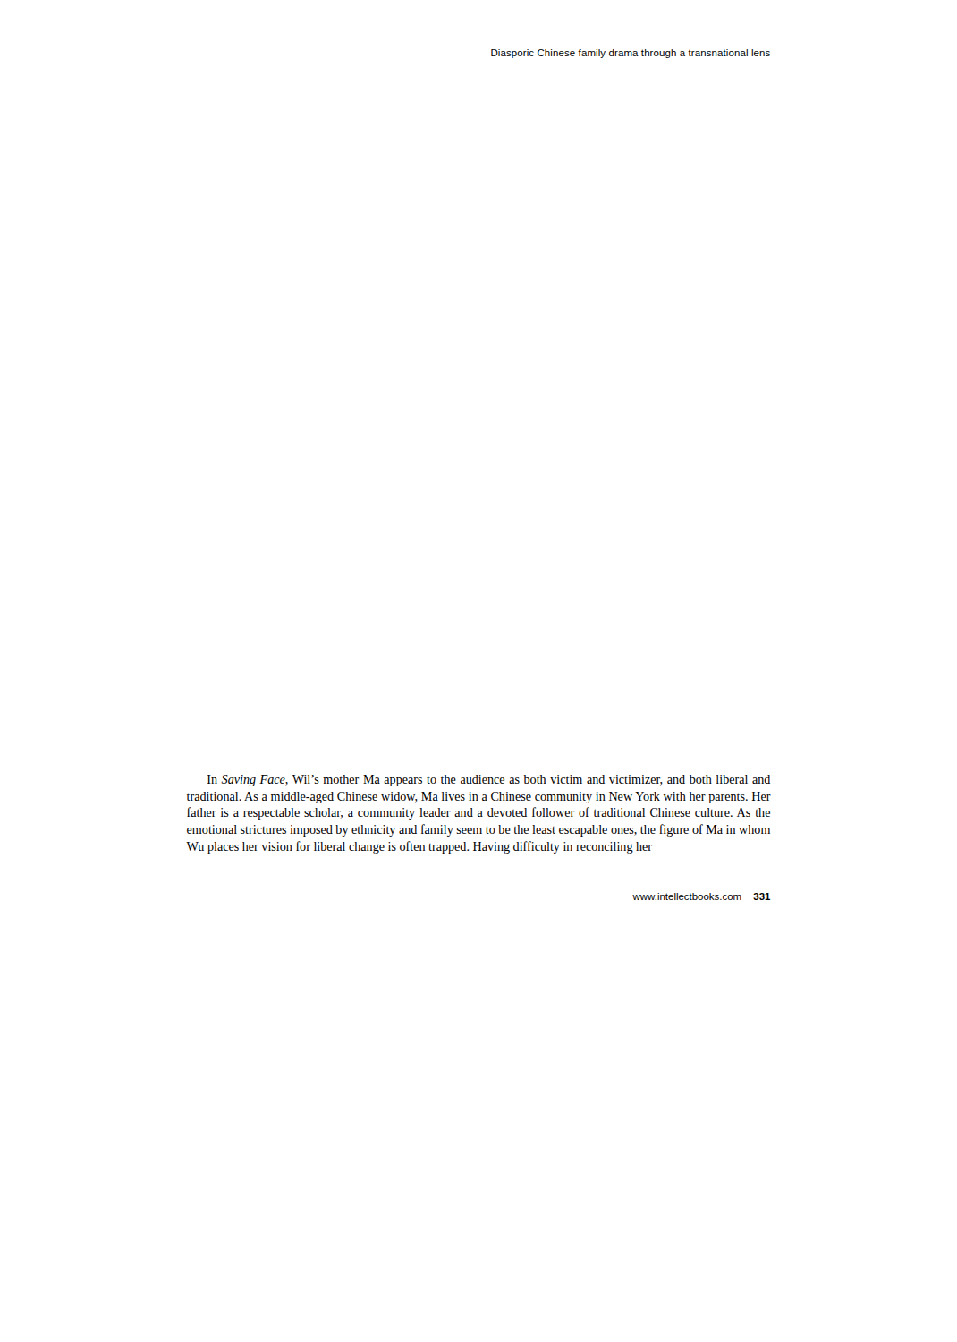Diasporic Chinese family drama through a transnational lens
In Saving Face, Wil’s mother Ma appears to the audience as both victim and victimizer, and both liberal and traditional. As a middle-aged Chinese widow, Ma lives in a Chinese community in New York with her parents. Her father is a respectable scholar, a community leader and a devoted follower of traditional Chinese culture. As the emotional strictures imposed by ethnicity and family seem to be the least escapable ones, the figure of Ma in whom Wu places her vision for liberal change is often trapped. Having difficulty in reconciling her
www.intellectbooks.com 331